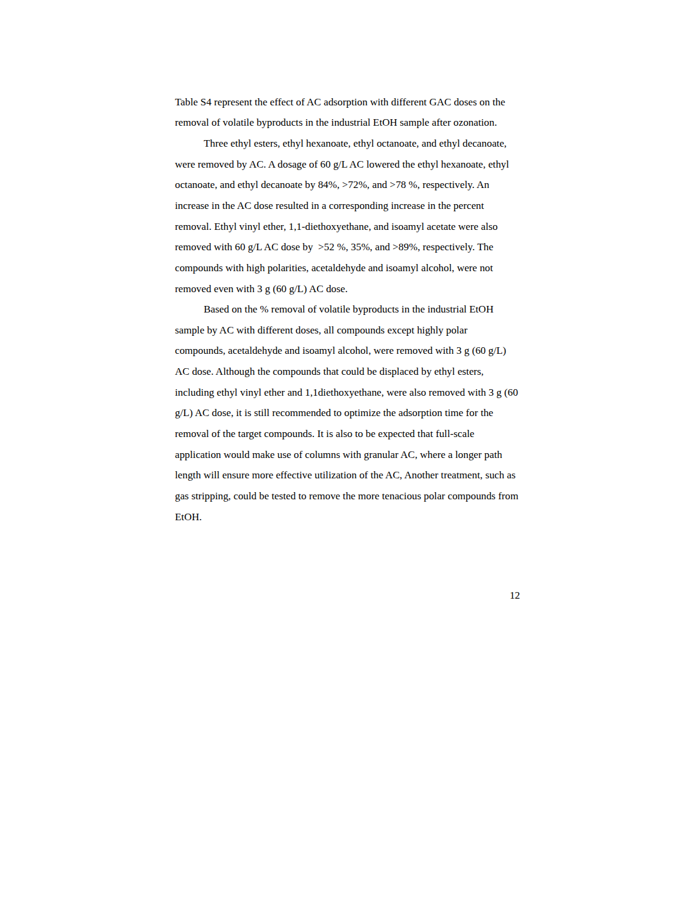Table S4 represent the effect of AC adsorption with different GAC doses on the removal of volatile byproducts in the industrial EtOH sample after ozonation.
Three ethyl esters, ethyl hexanoate, ethyl octanoate, and ethyl decanoate, were removed by AC. A dosage of 60 g/L AC lowered the ethyl hexanoate, ethyl octanoate, and ethyl decanoate by 84%, >72%, and >78 %, respectively. An increase in the AC dose resulted in a corresponding increase in the percent removal. Ethyl vinyl ether, 1,1-diethoxyethane, and isoamyl acetate were also removed with 60 g/L AC dose by >52 %, 35%, and >89%, respectively. The compounds with high polarities, acetaldehyde and isoamyl alcohol, were not removed even with 3 g (60 g/L) AC dose.
Based on the % removal of volatile byproducts in the industrial EtOH sample by AC with different doses, all compounds except highly polar compounds, acetaldehyde and isoamyl alcohol, were removed with 3 g (60 g/L) AC dose. Although the compounds that could be displaced by ethyl esters, including ethyl vinyl ether and 1,1diethoxyethane, were also removed with 3 g (60 g/L) AC dose, it is still recommended to optimize the adsorption time for the removal of the target compounds. It is also to be expected that full-scale application would make use of columns with granular AC, where a longer path length will ensure more effective utilization of the AC, Another treatment, such as gas stripping, could be tested to remove the more tenacious polar compounds from EtOH.
12